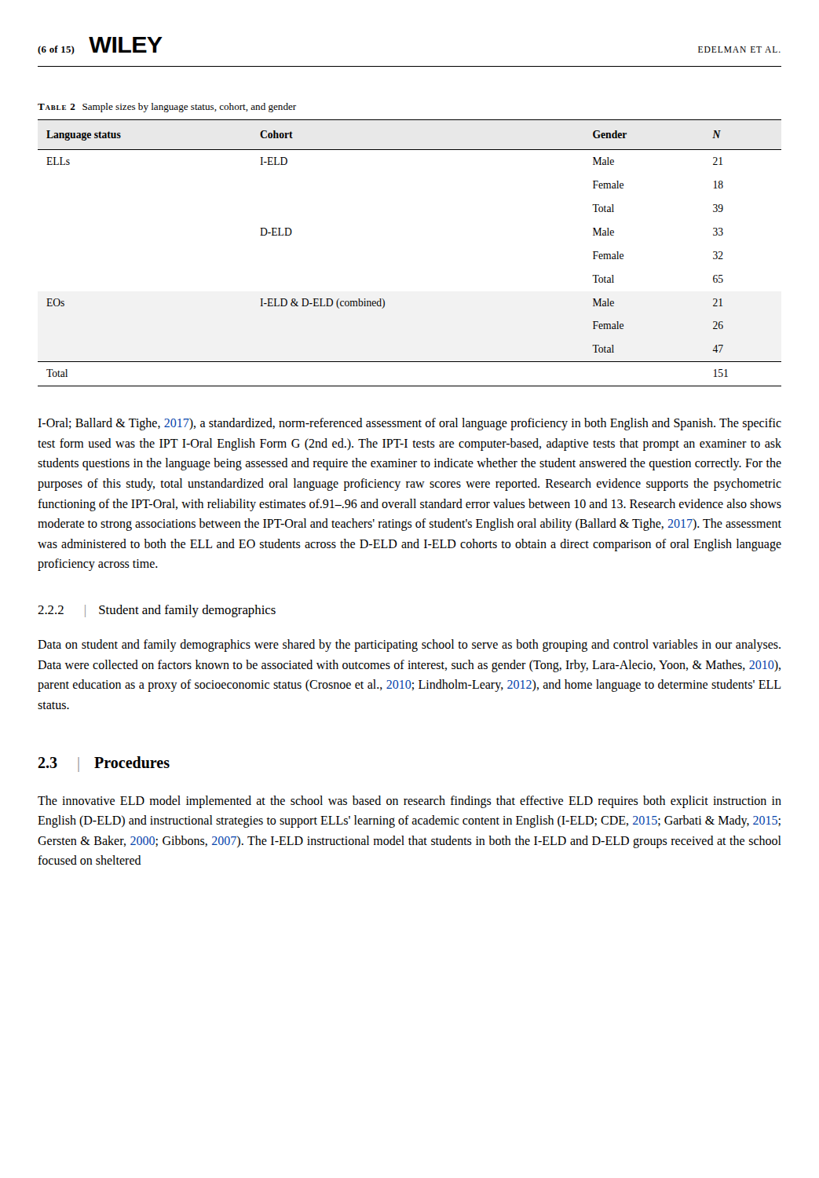(6 of 15) WILEY Edelman et al.
Table 2 Sample sizes by language status, cohort, and gender
| Language status | Cohort | Gender | N |
| --- | --- | --- | --- |
| ELLs | I-ELD | Male | 21 |
| | | Female | 18 |
| | | Total | 39 |
| | D-ELD | Male | 33 |
| | | Female | 32 |
| | | Total | 65 |
| EOs | I-ELD & D-ELD (combined) | Male | 21 |
| | | Female | 26 |
| | | Total | 47 |
| Total | | | 151 |
I-Oral; Ballard & Tighe, 2017), a standardized, norm-referenced assessment of oral language proficiency in both English and Spanish. The specific test form used was the IPT I-Oral English Form G (2nd ed.). The IPT-I tests are computer-based, adaptive tests that prompt an examiner to ask students questions in the language being assessed and require the examiner to indicate whether the student answered the question correctly. For the purposes of this study, total unstandardized oral language proficiency raw scores were reported. Research evidence supports the psychometric functioning of the IPT-Oral, with reliability estimates of.91–.96 and overall standard error values between 10 and 13. Research evidence also shows moderate to strong associations between the IPT-Oral and teachers' ratings of student's English oral ability (Ballard & Tighe, 2017). The assessment was administered to both the ELL and EO students across the D-ELD and I-ELD cohorts to obtain a direct comparison of oral English language proficiency across time.
2.2.2|Student and family demographics
Data on student and family demographics were shared by the participating school to serve as both grouping and control variables in our analyses. Data were collected on factors known to be associated with outcomes of interest, such as gender (Tong, Irby, Lara-Alecio, Yoon, & Mathes, 2010), parent education as a proxy of socioeconomic status (Crosnoe et al., 2010; Lindholm-Leary, 2012), and home language to determine students' ELL status.
2.3|Procedures
The innovative ELD model implemented at the school was based on research findings that effective ELD requires both explicit instruction in English (D-ELD) and instructional strategies to support ELLs' learning of academic content in English (I-ELD; CDE, 2015; Garbati & Mady, 2015; Gersten & Baker, 2000; Gibbons, 2007). The I-ELD instructional model that students in both the I-ELD and D-ELD groups received at the school focused on sheltered